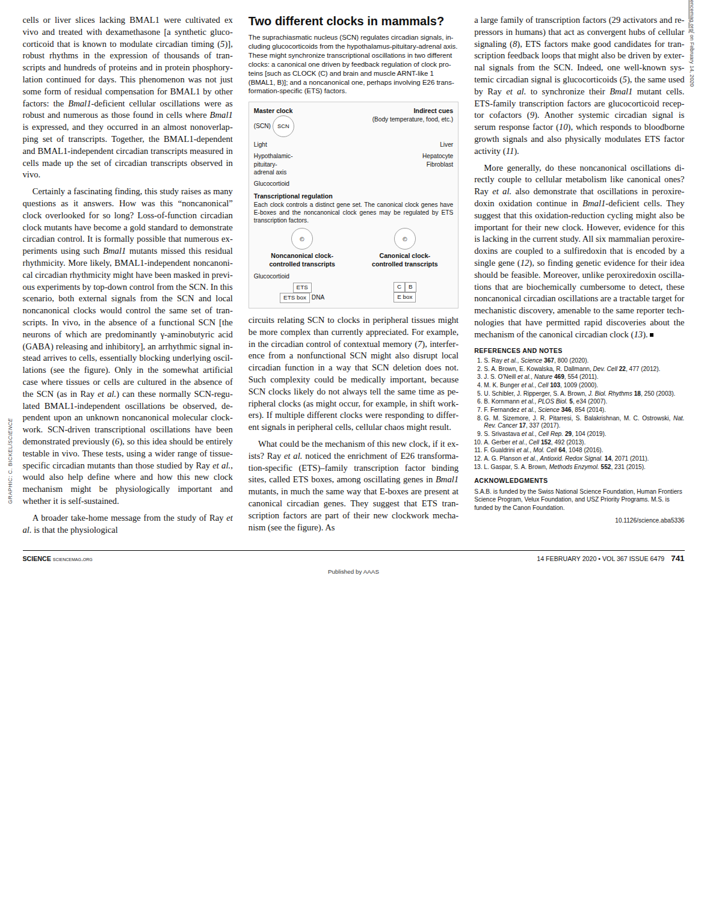GRAPHIC: C. BICKEL/SCIENCE
Downloaded from http://science.sciencemag.org/ on February 14, 2020
cells or liver slices lacking BMAL1 were cultivated ex vivo and treated with dexamethasone [a synthetic glucocorticoid that is known to modulate circadian timing (5)], robust rhythms in the expression of thousands of transcripts and hundreds of proteins and in protein phosphorylation continued for days. This phenomenon was not just some form of residual compensation for BMAL1 by other factors: the Bmal1-deficient cellular oscillations were as robust and numerous as those found in cells where Bmal1 is expressed, and they occurred in an almost nonoverlapping set of transcripts. Together, the BMAL1-dependent and BMAL1-independent circadian transcripts measured in cells made up the set of circadian transcripts observed in vivo.
Certainly a fascinating finding, this study raises as many questions as it answers. How was this “noncanonical” clock overlooked for so long? Loss-of-function circadian clock mutants have become a gold standard to demonstrate circadian control. It is formally possible that numerous experiments using such Bmal1 mutants missed this residual rhythmicity. More likely, BMAL1-independent noncanonical circadian rhythmicity might have been masked in previous experiments by top-down control from the SCN. In this scenario, both external signals from the SCN and local noncanonical clocks would control the same set of transcripts. In vivo, in the absence of a functional SCN [the neurons of which are predominantly γ-aminobutyric acid (GABA) releasing and inhibitory], an arrhythmic signal instead arrives to cells, essentially blocking underlying oscillations (see the figure). Only in the somewhat artificial case where tissues or cells are cultured in the absence of the SCN (as in Ray et al.) can these normally SCN-regulated BMAL1-independent oscillations be observed, dependent upon an unknown noncanonical molecular clockwork. SCN-driven transcriptional oscillations have been demonstrated previously (6), so this idea should be entirely testable in vivo. These tests, using a wider range of tissue-specific circadian mutants than those studied by Ray et al., would also help define where and how this new clock mechanism might be physiologically important and whether it is self-sustained.
A broader take-home message from the study of Ray et al. is that the physiological
Two different clocks in mammals?
The suprachiasmatic nucleus (SCN) regulates circadian signals, including glucocorticoids from the hypothalamus-pituitary-adrenal axis. These might synchronize transcriptional oscillations in two different clocks: a canonical one driven by feedback regulation of clock proteins [such as CLOCK (C) and brain and muscle ARNT-like 1 (BMAL1, B)]; and a noncanonical one, perhaps involving E26 transformation-specific (ETS) factors.
Master clock
(SCN) SCN
Indirect cues
(Body temperature, food, etc.)
Light
Liver
Hypothalamic-
pituitary-
adrenal axis
Hepatocyte
Fibroblast
Glucocortioid
Transcriptional regulation
Each clock controls a distinct gene set. The canonical clock genes have E-boxes and the noncanonical clock genes may be regulated by ETS transcription factors.
◴
Noncanonical clock-
controlled transcripts
Glucocortioid
ETS
ETS box DNA
◴
Canonical clock-
controlled transcripts
CB
E box
circuits relating SCN to clocks in peripheral tissues might be more complex than currently appreciated. For example, in the circadian control of contextual memory (7), interference from a nonfunctional SCN might also disrupt local circadian function in a way that SCN deletion does not. Such complexity could be medically important, because SCN clocks likely do not always tell the same time as peripheral clocks (as might occur, for example, in shift workers). If multiple different clocks were responding to different signals in peripheral cells, cellular chaos might result.
What could be the mechanism of this new clock, if it exists? Ray et al. noticed the enrichment of E26 transformation-specific (ETS)–family transcription factor binding sites, called ETS boxes, among oscillating genes in Bmal1 mutants, in much the same way that E-boxes are present at canonical circadian genes. They suggest that ETS transcription factors are part of their new clockwork mechanism (see the figure). As
a large family of transcription factors (29 activators and repressors in humans) that act as convergent hubs of cellular signaling (8), ETS factors make good candidates for transcription feedback loops that might also be driven by external signals from the SCN. Indeed, one well-known systemic circadian signal is glucocorticoids (5), the same used by Ray et al. to synchronize their Bmal1 mutant cells. ETS-family transcription factors are glucocorticoid receptor cofactors (9). Another systemic circadian signal is serum response factor (10), which responds to bloodborne growth signals and also physically modulates ETS factor activity (11).
More generally, do these noncanonical oscillations directly couple to cellular metabolism like canonical ones? Ray et al. also demonstrate that oscillations in peroxiredoxin oxidation continue in Bmal1-deficient cells. They suggest that this oxidation-reduction cycling might also be important for their new clock. However, evidence for this is lacking in the current study. All six mammalian peroxiredoxins are coupled to a sulfiredoxin that is encoded by a single gene (12), so finding genetic evidence for their idea should be feasible. Moreover, unlike peroxiredoxin oscillations that are biochemically cumbersome to detect, these noncanonical circadian oscillations are a tractable target for mechanistic discovery, amenable to the same reporter technologies that have permitted rapid discoveries about the mechanism of the canonical circadian clock (13).
References and Notes
S. Ray et al., Science 367, 800 (2020).
S. A. Brown, E. Kowalska, R. Dallmann, Dev. Cell 22, 477 (2012).
J. S. O’Neill et al., Nature 469, 554 (2011).
M. K. Bunger et al., Cell 103, 1009 (2000).
U. Schibler, J. Ripperger, S. A. Brown, J. Biol. Rhythms 18, 250 (2003).
B. Kornmann et al., PLOS Biol. 5, e34 (2007).
F. Fernandez et al., Science 346, 854 (2014).
G. M. Sizemore, J. R. Pitarresi, S. Balakrishnan, M. C. Ostrowski, Nat. Rev. Cancer 17, 337 (2017).
S. Srivastava et al., Cell Rep. 29, 104 (2019).
A. Gerber et al., Cell 152, 492 (2013).
F. Gualdrini et al., Mol. Cell 64, 1048 (2016).
A. G. Planson et al., Antioxid. Redox Signal. 14, 2071 (2011).
L. Gaspar, S. A. Brown, Methods Enzymol. 552, 231 (2015).
Acknowledgments
S.A.B. is funded by the Swiss National Science Foundation, Human Frontiers Science Program, Velux Foundation, and USZ Priority Programs. M.S. is funded by the Canon Foundation.
10.1126/science.aba5336
SCIENCE sciencemag.org
14 FEBRUARY 2020 • VOL 367 ISSUE 6479 741
Published by AAAS